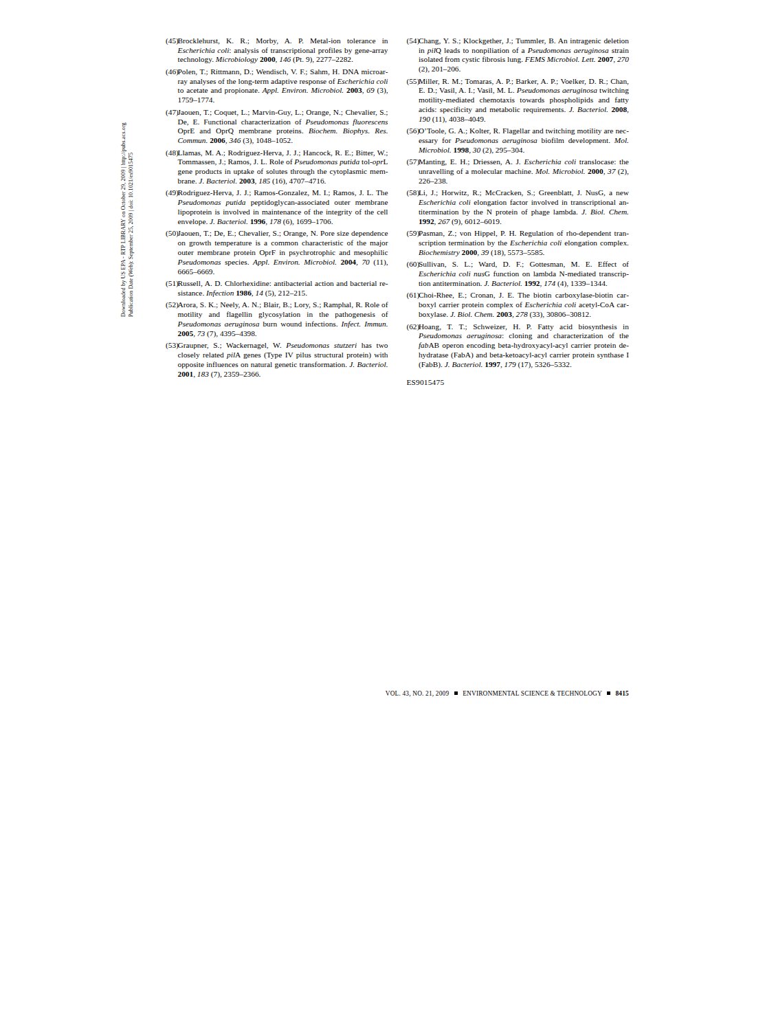Downloaded by US EPA - RTP LIBRARY on October 29, 2009 | http://pubs.acs.org
Publication Date (Web): September 25, 2009 | doi: 10.1021/es9015475
(45) Brocklehurst, K. R.; Morby, A. P. Metal-ion tolerance in Escherichia coli: analysis of transcriptional profiles by gene-array technology. Microbiology 2000, 146 (Pt. 9), 2277–2282.
(46) Polen, T.; Rittmann, D.; Wendisch, V. F.; Sahm, H. DNA microarray analyses of the long-term adaptive response of Escherichia coli to acetate and propionate. Appl. Environ. Microbiol. 2003, 69 (3), 1759–1774.
(47) Jaouen, T.; Coquet, L.; Marvin-Guy, L.; Orange, N.; Chevalier, S.; De, E. Functional characterization of Pseudomonas fluorescens OprE and OprQ membrane proteins. Biochem. Biophys. Res. Commun. 2006, 346 (3), 1048–1052.
(48) Llamas, M. A.; Rodriguez-Herva, J. J.; Hancock, R. E.; Bitter, W.; Tommassen, J.; Ramos, J. L. Role of Pseudomonas putida tol-opr L gene products in uptake of solutes through the cytoplasmic membrane. J. Bacteriol. 2003, 185 (16), 4707–4716.
(49) Rodriguez-Herva, J. J.; Ramos-Gonzalez, M. I.; Ramos, J. L. The Pseudomonas putida peptidoglycan-associated outer membrane lipoprotein is involved in maintenance of the integrity of the cell envelope. J. Bacteriol. 1996, 178 (6), 1699–1706.
(50) Jaouen, T.; De, E.; Chevalier, S.; Orange, N. Pore size dependence on growth temperature is a common characteristic of the major outer membrane protein OprF in psychrotrophic and mesophilic Pseudomonas species. Appl. Environ. Microbiol. 2004, 70 (11), 6665–6669.
(51) Russell, A. D. Chlorhexidine: antibacterial action and bacterial resistance. Infection 1986, 14 (5), 212–215.
(52) Arora, S. K.; Neely, A. N.; Blair, B.; Lory, S.; Ramphal, R. Role of motility and flagellin glycosylation in the pathogenesis of Pseudomonas aeruginosa burn wound infections. Infect. Immun. 2005, 73 (7), 4395–4398.
(53) Graupner, S.; Wackernagel, W. Pseudomonas stutzeri has two closely related pil A genes (Type IV pilus structural protein) with opposite influences on natural genetic transformation. J. Bacteriol. 2001, 183 (7), 2359–2366.
(54) Chang, Y. S.; Klockgether, J.; Tummler, B. An intragenic deletion in pil Q leads to nonpiliation of a Pseudomonas aeruginosa strain isolated from cystic fibrosis lung. FEMS Microbiol. Lett. 2007, 270 (2), 201–206.
(55) Miller, R. M.; Tomaras, A. P.; Barker, A. P.; Voelker, D. R.; Chan, E. D.; Vasil, A. I.; Vasil, M. L. Pseudomonas aeruginosa twitching motility-mediated chemotaxis towards phospholipids and fatty acids: specificity and metabolic requirements. J. Bacteriol. 2008, 190 (11), 4038–4049.
(56) O’Toole, G. A.; Kolter, R. Flagellar and twitching motility are necessary for Pseudomonas aeruginosa biofilm development. Mol. Microbiol. 1998, 30 (2), 295–304.
(57) Manting, E. H.; Driessen, A. J. Escherichia coli translocase: the unravelling of a molecular machine. Mol. Microbiol. 2000, 37 (2), 226–238.
(58) Li, J.; Horwitz, R.; McCracken, S.; Greenblatt, J. NusG, a new Escherichia coli elongation factor involved in transcriptional antitermination by the N protein of phage lambda. J. Biol. Chem. 1992, 267 (9), 6012–6019.
(59) Pasman, Z.; von Hippel, P. H. Regulation of rho-dependent transcription termination by the Escherichia coli elongation complex. Biochemistry 2000, 39 (18), 5573–5585.
(60) Sullivan, S. L.; Ward, D. F.; Gottesman, M. E. Effect of Escherichia coli nus G function on lambda N-mediated transcription antitermination. J. Bacteriol. 1992, 174 (4), 1339–1344.
(61) Choi-Rhee, E.; Cronan, J. E. The biotin carboxylase-biotin carboxyl carrier protein complex of Escherichia coli acetyl-CoA carboxylase. J. Biol. Chem. 2003, 278 (33), 30806–30812.
(62) Hoang, T. T.; Schweizer, H. P. Fatty acid biosynthesis in Pseudomonas aeruginosa: cloning and characterization of the fab AB operon encoding beta-hydroxyacyl-acyl carrier protein dehydratase (FabA) and beta-ketoacyl-acyl carrier protein synthase I (FabB). J. Bacteriol. 1997, 179 (17), 5326–5332.
ES9015475
VOL. 43, NO. 21, 2009 ENVIRONMENTAL SCIENCE & TECHNOLOGY 8415